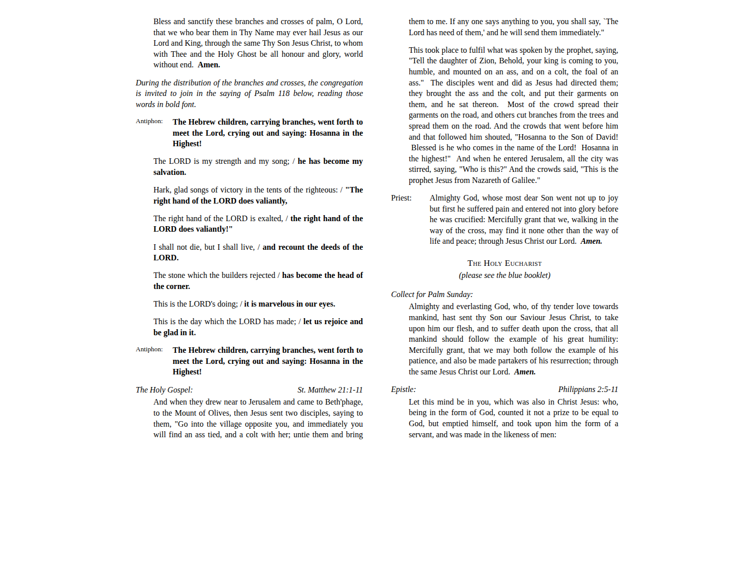Bless and sanctify these branches and crosses of palm, O Lord, that we who bear them in Thy Name may ever hail Jesus as our Lord and King, through the same Thy Son Jesus Christ, to whom with Thee and the Holy Ghost be all honour and glory, world without end. Amen.
During the distribution of the branches and crosses, the congregation is invited to join in the saying of Psalm 118 below, reading those words in bold font.
Antiphon:
The Hebrew children, carrying branches, went forth to meet the Lord, crying out and saying: Hosanna in the Highest!
The LORD is my strength and my song; / he has become my salvation.
Hark, glad songs of victory in the tents of the righteous: / "The right hand of the LORD does valiantly,
The right hand of the LORD is exalted, / the right hand of the LORD does valiantly!"
I shall not die, but I shall live, / and recount the deeds of the LORD.
The stone which the builders rejected / has become the head of the corner.
This is the LORD's doing; / it is marvelous in our eyes.
This is the day which the LORD has made; / let us rejoice and be glad in it.
Antiphon:
The Hebrew children, carrying branches, went forth to meet the Lord, crying out and saying: Hosanna in the Highest!
The Holy Gospel: St. Matthew 21:1-11
And when they drew near to Jerusalem and came to Beth'phage, to the Mount of Olives, then Jesus sent two disciples, saying to them, "Go into the village opposite you, and immediately you will find an ass tied, and a colt with her; untie them and bring them to me. If any one says anything to you, you shall say, `The Lord has need of them,' and he will send them immediately."
This took place to fulfil what was spoken by the prophet, saying, "Tell the daughter of Zion, Behold, your king is coming to you, humble, and mounted on an ass, and on a colt, the foal of an ass." The disciples went and did as Jesus had directed them; they brought the ass and the colt, and put their garments on them, and he sat thereon. Most of the crowd spread their garments on the road, and others cut branches from the trees and spread them on the road. And the crowds that went before him and that followed him shouted, "Hosanna to the Son of David! Blessed is he who comes in the name of the Lord! Hosanna in the highest!" And when he entered Jerusalem, all the city was stirred, saying, "Who is this?" And the crowds said, "This is the prophet Jesus from Nazareth of Galilee."
Priest:
Almighty God, whose most dear Son went not up to joy but first he suffered pain and entered not into glory before he was crucified: Mercifully grant that we, walking in the way of the cross, may find it none other than the way of life and peace; through Jesus Christ our Lord. Amen.
The Holy Eucharist
(please see the blue booklet)
Collect for Palm Sunday:
Almighty and everlasting God, who, of thy tender love towards mankind, hast sent thy Son our Saviour Jesus Christ, to take upon him our flesh, and to suffer death upon the cross, that all mankind should follow the example of his great humility: Mercifully grant, that we may both follow the example of his patience, and also be made partakers of his resurrection; through the same Jesus Christ our Lord. Amen.
Epistle: Philippians 2:5-11
Let this mind be in you, which was also in Christ Jesus: who, being in the form of God, counted it not a prize to be equal to God, but emptied himself, and took upon him the form of a servant, and was made in the likeness of men: